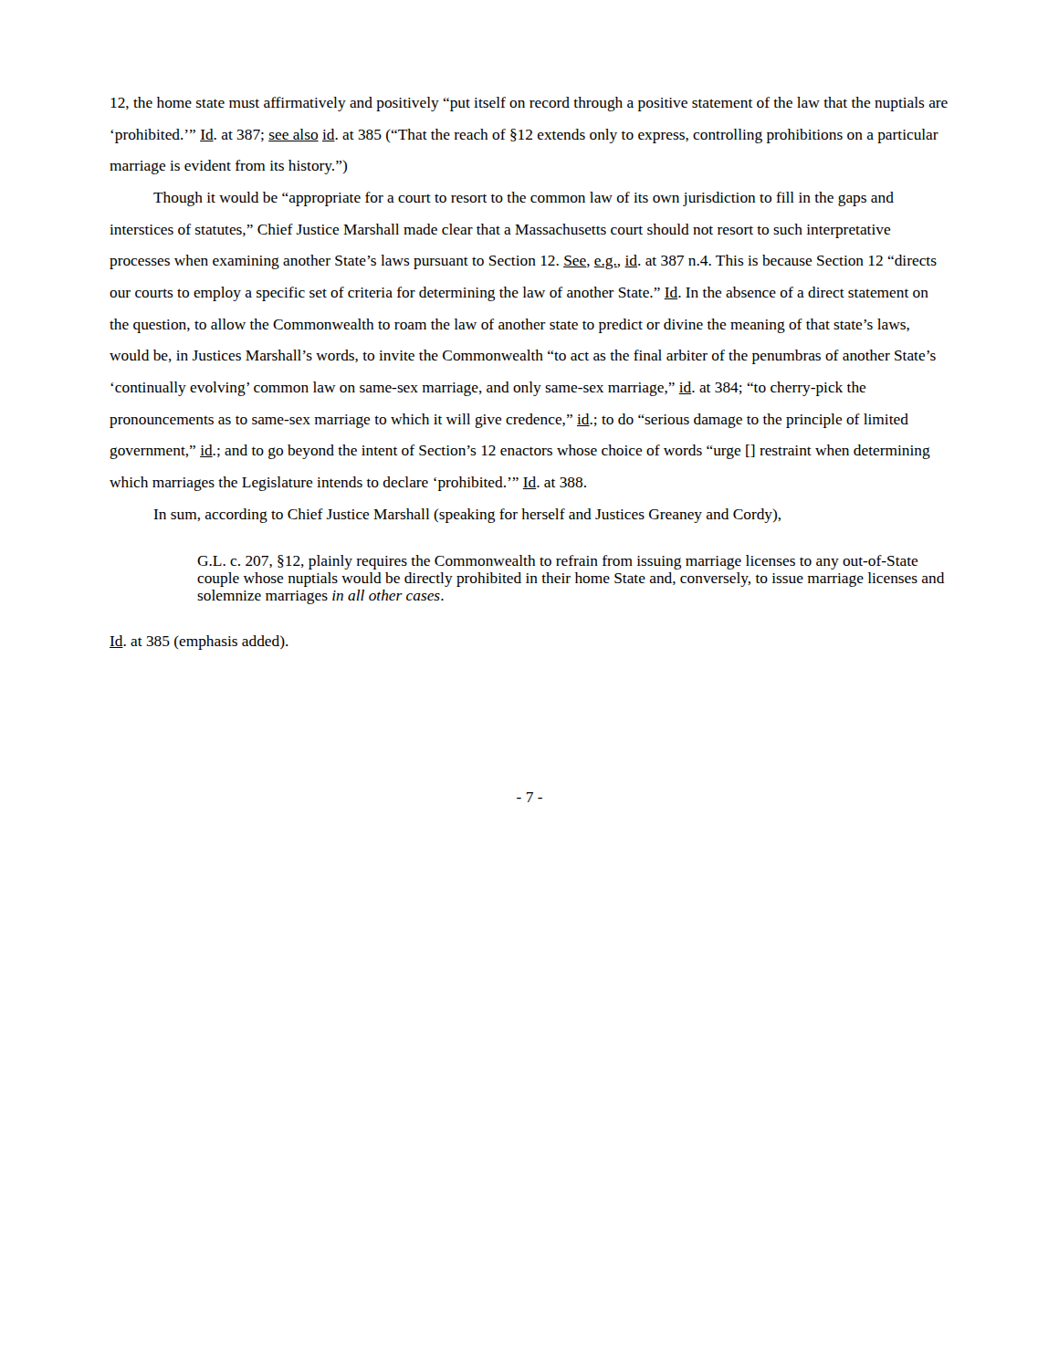12, the home state must affirmatively and positively “put itself on record through a positive statement of the law that the nuptials are ‘prohibited.’” Id. at 387; see also id. at 385 (“That the reach of §12 extends only to express, controlling prohibitions on a particular marriage is evident from its history.”)
Though it would be “appropriate for a court to resort to the common law of its own jurisdiction to fill in the gaps and interstices of statutes,” Chief Justice Marshall made clear that a Massachusetts court should not resort to such interpretative processes when examining another State’s laws pursuant to Section 12. See, e.g., id. at 387 n.4. This is because Section 12 “directs our courts to employ a specific set of criteria for determining the law of another State.” Id. In the absence of a direct statement on the question, to allow the Commonwealth to roam the law of another state to predict or divine the meaning of that state’s laws, would be, in Justices Marshall’s words, to invite the Commonwealth “to act as the final arbiter of the penumbras of another State’s ‘continually evolving’ common law on same-sex marriage, and only same-sex marriage,” id. at 384; “to cherry-pick the pronouncements as to same-sex marriage to which it will give credence,” id.; to do “serious damage to the principle of limited government,” id.; and to go beyond the intent of Section’s 12 enactors whose choice of words “urge [] restraint when determining which marriages the Legislature intends to declare ‘prohibited.’” Id. at 388.
In sum, according to Chief Justice Marshall (speaking for herself and Justices Greaney and Cordy),
G.L. c. 207, §12, plainly requires the Commonwealth to refrain from issuing marriage licenses to any out-of-State couple whose nuptials would be directly prohibited in their home State and, conversely, to issue marriage licenses and solemnize marriages in all other cases.
Id. at 385 (emphasis added).
- 7 -